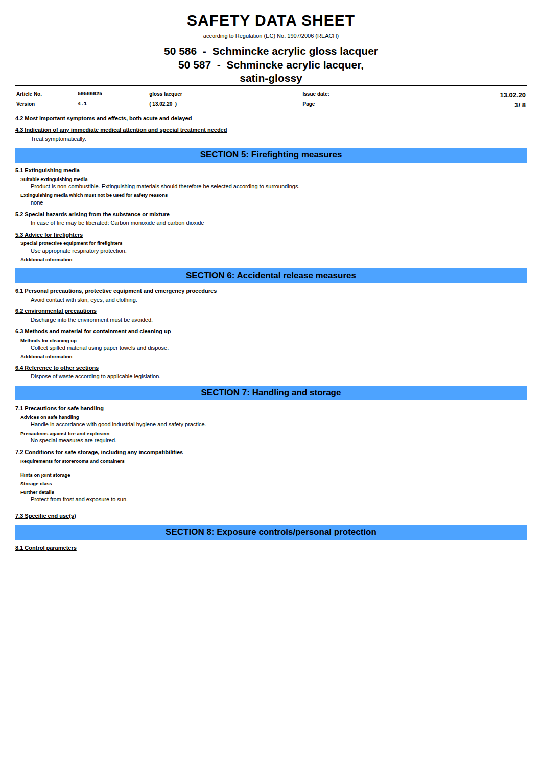SAFETY DATA SHEET
according to Regulation (EC) No. 1907/2006 (REACH)
50 586 - Schmincke acrylic gloss lacquer
50 587 - Schmincke acrylic lacquer,
satin-glossy
| Article No. | 50586025 | gloss lacquer | Issue date: | 13.02.20 |
| Version | 4.1 | ( 13.02.20 ) | Page | 3/ 8 |
4.2 Most important symptoms and effects, both acute and delayed
4.3 Indication of any immediate medical attention and special treatment needed
Treat symptomatically.
SECTION 5: Firefighting measures
5.1 Extinguishing media
Suitable extinguishing media
Product is non-combustible. Extinguishing materials should therefore be selected according to surroundings.
Extinguishing media which must not be used for safety reasons
none
5.2 Special hazards arising from the substance or mixture
In case of fire may be liberated: Carbon monoxide and carbon dioxide
5.3 Advice for firefighters
Special protective equipment for firefighters
Use appropriate respiratory protection.
Additional information
SECTION 6: Accidental release measures
6.1 Personal precautions, protective equipment and emergency procedures
Avoid contact with skin, eyes, and clothing.
6.2 environmental precautions
Discharge into the environment must be avoided.
6.3 Methods and material for containment and cleaning up
Methods for cleaning up
Collect spilled material using paper towels and dispose.
Additional information
6.4 Reference to other sections
Dispose of waste according to applicable legislation.
SECTION 7: Handling and storage
7.1 Precautions for safe handling
Advices on safe handling
Handle in accordance with good industrial hygiene and safety practice.
Precautions against fire and explosion
No special measures are required.
7.2 Conditions for safe storage, including any incompatibilities
Requirements for storerooms and containers
Hints on joint storage
Storage class
Further details
Protect from frost and exposure to sun.
7.3 Specific end use(s)
SECTION 8: Exposure controls/personal protection
8.1 Control parameters